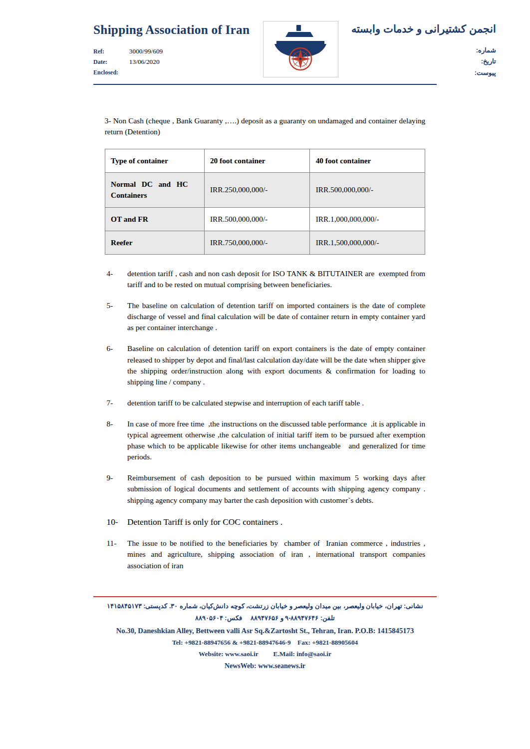Shipping Association of Iran
Ref: 3000/99/609
Date: 13/06/2020
Enclosed:
انجمن کشتیرانی و خدمات وابسته
شماره:
تاریخ:
پیوست:
3- Non Cash (cheque , Bank Guaranty ,….) deposit as a guaranty on undamaged and container delaying return (Detention)
| Type of container | 20 foot container | 40 foot container |
| --- | --- | --- |
| Normal DC and HC Containers | IRR.250,000,000/- | IRR.500,000,000/- |
| OT and FR | IRR.500,000,000/- | IRR.1,000,000,000/- |
| Reefer | IRR.750,000,000/- | IRR.1,500,000,000/- |
detention tariff , cash and non cash deposit for ISO TANK & BITUTAINER are exempted from tariff and to be rested on mutual comprising between beneficiaries.
The baseline on calculation of detention tariff on imported containers is the date of complete discharge of vessel and final calculation will be date of container return in empty container yard as per container interchange .
Baseline on calculation of detention tariff on export containers is the date of empty container released to shipper by depot and final/last calculation day/date will be the date when shipper give the shipping order/instruction along with export documents & confirmation for loading to shipping line / company .
detention tariff to be calculated stepwise and interruption of each tariff table .
In case of more free time ,the instructions on the discussed table performance ,it is applicable in typical agreement otherwise ,the calculation of initial tariff item to be pursued after exemption phase which to be applicable likewise for other items unchangeable and generalized for time periods.
Reimbursement of cash deposition to be pursued within maximum 5 working days after submission of logical documents and settlement of accounts with shipping agency company . shipping agency company may barter the cash deposition with customer`s debts.
Detention Tariff is only for COC containers .
The issue to be notified to the beneficiaries by chamber of Iranian commerce , industries , mines and agriculture, shipping association of iran , international transport companies association of iran
نشانی: تهران، خیابان ولیعصر، بین میدان ولیعصر و خیابان زرتشت، کوچه دانش‌کیان، شماره ۳۰. کدپستی: ۱۴۱۵۸۴۵۱۷۳
تلفن: ۸۸۹۴۷۶۴۶-۹ و ۸۸۹۴۷۶۵۶ فکس: ۸۸۹۰۵۶۰۴
No.30, Daneshkian Alley, Bettween valli Asr Sq.&Zartosht St., Tehran, Iran. P.O.B: 1415845173
Tel: +9821-88947656 & +9821-88947646-9 Fax: +9821-88905604
Website: www.saoi.ir E.Mail: info@saoi.ir
NewsWeb: www.seanews.ir